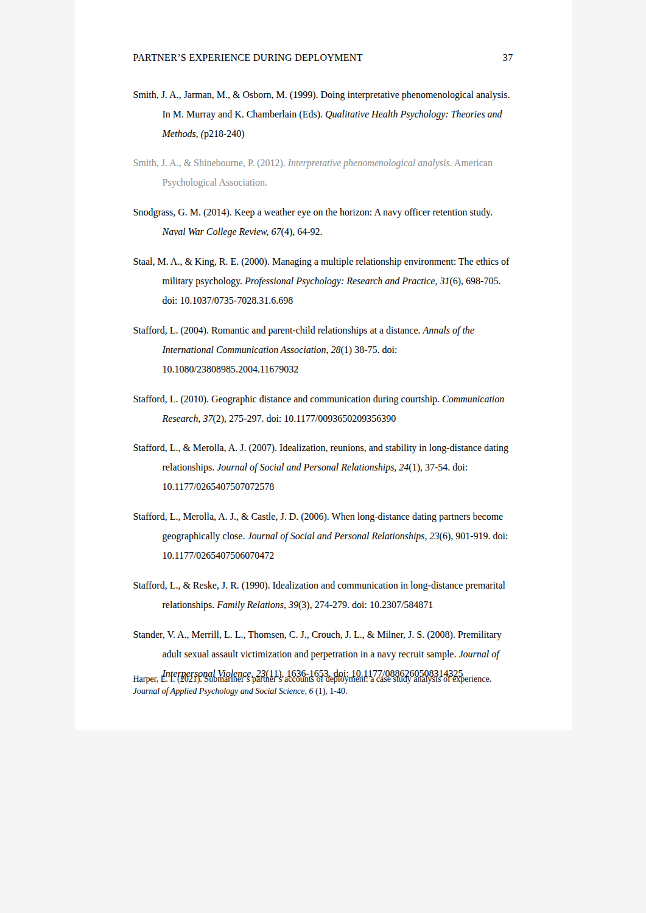Partner’s Experience During Deployment 37
Smith, J. A., Jarman, M., & Osborn, M. (1999). Doing interpretative phenomenological analysis. In M. Murray and K. Chamberlain (Eds). Qualitative Health Psychology: Theories and Methods, (p218-240)
Smith, J. A., & Shinebourne, P. (2012). Interpretative phenomenological analysis. American Psychological Association.
Snodgrass, G. M. (2014). Keep a weather eye on the horizon: A navy officer retention study. Naval War College Review, 67(4), 64-92.
Staal, M. A., & King, R. E. (2000). Managing a multiple relationship environment: The ethics of military psychology. Professional Psychology: Research and Practice, 31(6), 698-705. doi: 10.1037/0735-7028.31.6.698
Stafford, L. (2004). Romantic and parent-child relationships at a distance. Annals of the International Communication Association, 28(1) 38-75. doi: 10.1080/23808985.2004.11679032
Stafford, L. (2010). Geographic distance and communication during courtship. Communication Research, 37(2), 275-297. doi: 10.1177/0093650209356390
Stafford, L., & Merolla, A. J. (2007). Idealization, reunions, and stability in long-distance dating relationships. Journal of Social and Personal Relationships, 24(1), 37-54. doi: 10.1177/0265407507072578
Stafford, L., Merolla, A. J., & Castle, J. D. (2006). When long-distance dating partners become geographically close. Journal of Social and Personal Relationships, 23(6), 901-919. doi: 10.1177/0265407506070472
Stafford, L., & Reske, J. R. (1990). Idealization and communication in long-distance premarital relationships. Family Relations, 39(3), 274-279. doi: 10.2307/584871
Stander, V. A., Merrill, L. L., Thomsen, C. J., Crouch, J. L., & Milner, J. S. (2008). Premilitary adult sexual assault victimization and perpetration in a navy recruit sample. Journal of Interpersonal Violence, 23(11), 1636-1653. doi: 10.1177/0886260508314325
Harper, E. I. (2021). Submariner’s partner’s accounts of deployment: a case study analysis of experience. Journal of Applied Psychology and Social Science, 6 (1), 1-40.